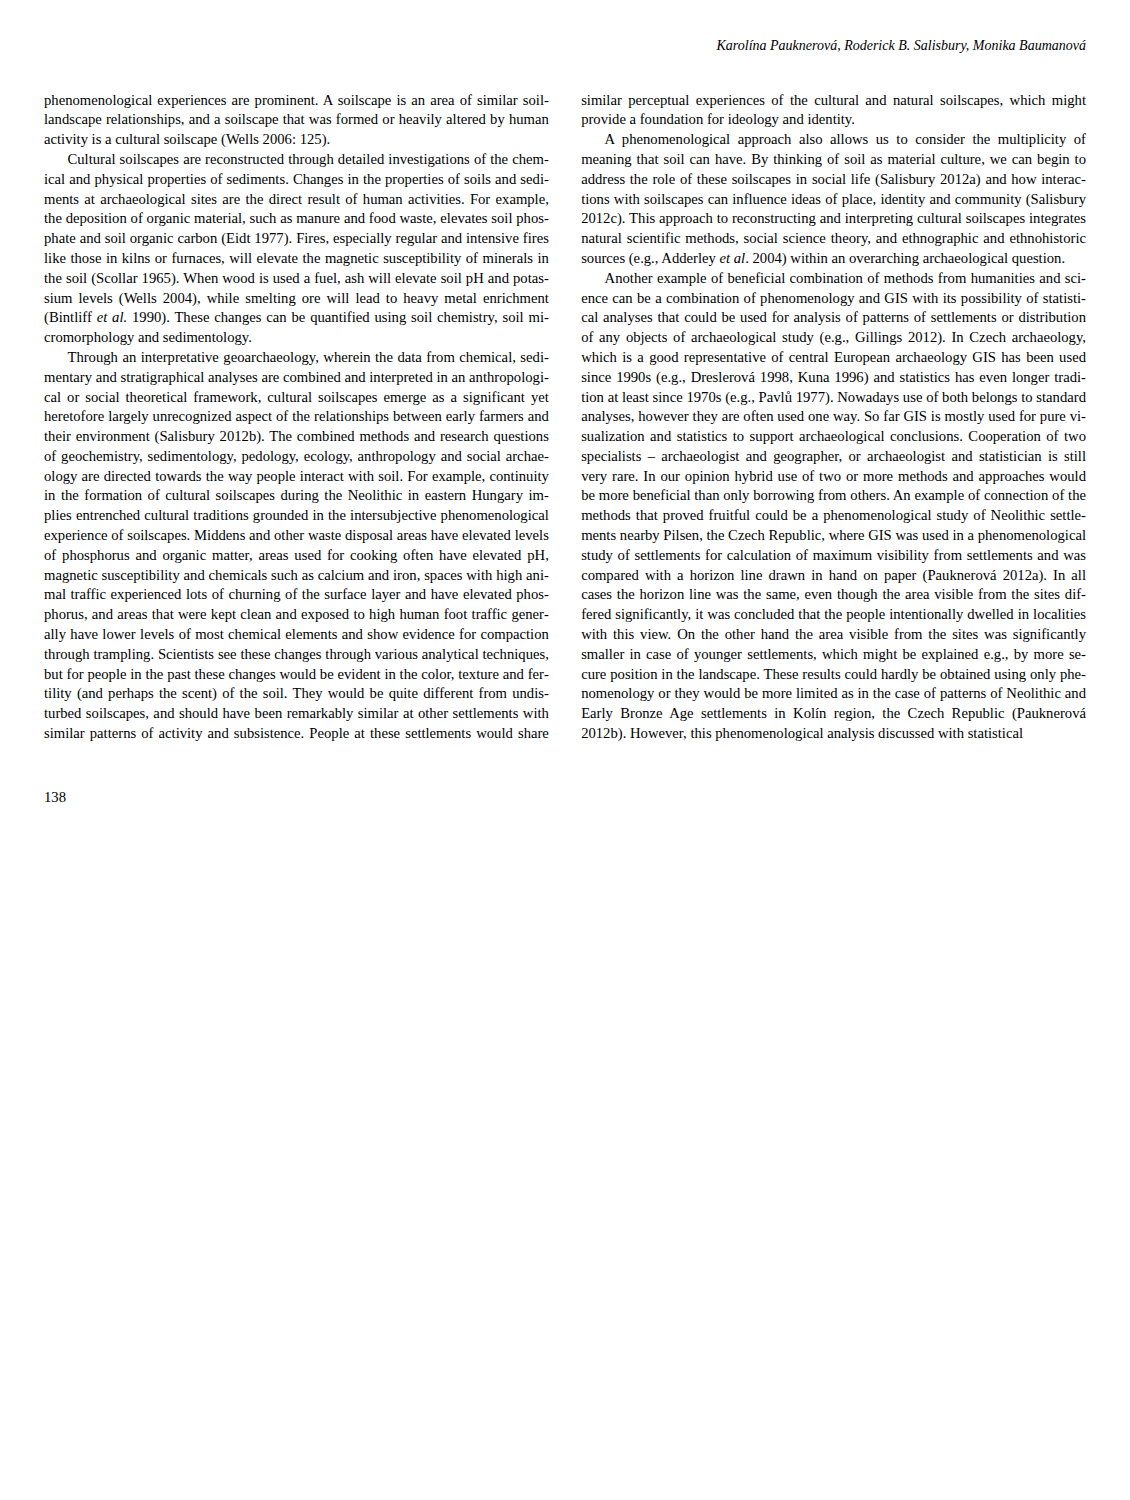Karolína Pauknerová, Roderick B. Salisbury, Monika Baumanová
phenomenological experiences are prominent. A soilscape is an area of similar soil-landscape relationships, and a soilscape that was formed or heavily altered by human activity is a cultural soilscape (Wells 2006: 125).
Cultural soilscapes are reconstructed through detailed investigations of the chemical and physical properties of sediments. Changes in the properties of soils and sediments at archaeological sites are the direct result of human activities. For example, the deposition of organic material, such as manure and food waste, elevates soil phosphate and soil organic carbon (Eidt 1977). Fires, especially regular and intensive fires like those in kilns or furnaces, will elevate the magnetic susceptibility of minerals in the soil (Scollar 1965). When wood is used a fuel, ash will elevate soil pH and potassium levels (Wells 2004), while smelting ore will lead to heavy metal enrichment (Bintliff et al. 1990). These changes can be quantified using soil chemistry, soil micromorphology and sedimentology.
Through an interpretative geoarchaeology, wherein the data from chemical, sedimentary and stratigraphical analyses are combined and interpreted in an anthropological or social theoretical framework, cultural soilscapes emerge as a significant yet heretofore largely unrecognized aspect of the relationships between early farmers and their environment (Salisbury 2012b). The combined methods and research questions of geochemistry, sedimentology, pedology, ecology, anthropology and social archaeology are directed towards the way people interact with soil. For example, continuity in the formation of cultural soilscapes during the Neolithic in eastern Hungary implies entrenched cultural traditions grounded in the intersubjective phenomenological experience of soilscapes. Middens and other waste disposal areas have elevated levels of phosphorus and organic matter, areas used for cooking often have elevated pH, magnetic susceptibility and chemicals such as calcium and iron, spaces with high animal traffic experienced lots of churning of the surface layer and have elevated phosphorus, and areas that were kept clean and exposed to high human foot traffic generally have lower levels of most chemical elements and show evidence for compaction through trampling. Scientists see these changes through various analytical techniques, but for people in the past these changes would be evident in the color, texture and fertility (and perhaps the scent) of the soil. They would be quite different from undisturbed soilscapes, and should have been remarkably similar at other settlements with similar patterns of activity and subsistence. People at these settlements would share similar perceptual experiences of the cultural and natural soilscapes, which might provide a foundation for ideology and identity.
A phenomenological approach also allows us to consider the multiplicity of meaning that soil can have. By thinking of soil as material culture, we can begin to address the role of these soilscapes in social life (Salisbury 2012a) and how interactions with soilscapes can influence ideas of place, identity and community (Salisbury 2012c). This approach to reconstructing and interpreting cultural soilscapes integrates natural scientific methods, social science theory, and ethnographic and ethnohistoric sources (e.g., Adderley et al. 2004) within an overarching archaeological question.
Another example of beneficial combination of methods from humanities and science can be a combination of phenomenology and GIS with its possibility of statistical analyses that could be used for analysis of patterns of settlements or distribution of any objects of archaeological study (e.g., Gillings 2012). In Czech archaeology, which is a good representative of central European archaeology GIS has been used since 1990s (e.g., Dreslerová 1998, Kuna 1996) and statistics has even longer tradition at least since 1970s (e.g., Pavlů 1977). Nowadays use of both belongs to standard analyses, however they are often used one way. So far GIS is mostly used for pure visualization and statistics to support archaeological conclusions. Cooperation of two specialists – archaeologist and geographer, or archaeologist and statistician is still very rare. In our opinion hybrid use of two or more methods and approaches would be more beneficial than only borrowing from others. An example of connection of the methods that proved fruitful could be a phenomenological study of Neolithic settlements nearby Pilsen, the Czech Republic, where GIS was used in a phenomenological study of settlements for calculation of maximum visibility from settlements and was compared with a horizon line drawn in hand on paper (Pauknerová 2012a). In all cases the horizon line was the same, even though the area visible from the sites differed significantly, it was concluded that the people intentionally dwelled in localities with this view. On the other hand the area visible from the sites was significantly smaller in case of younger settlements, which might be explained e.g., by more secure position in the landscape. These results could hardly be obtained using only phenomenology or they would be more limited as in the case of patterns of Neolithic and Early Bronze Age settlements in Kolín region, the Czech Republic (Pauknerová 2012b). However, this phenomenological analysis discussed with statistical
138